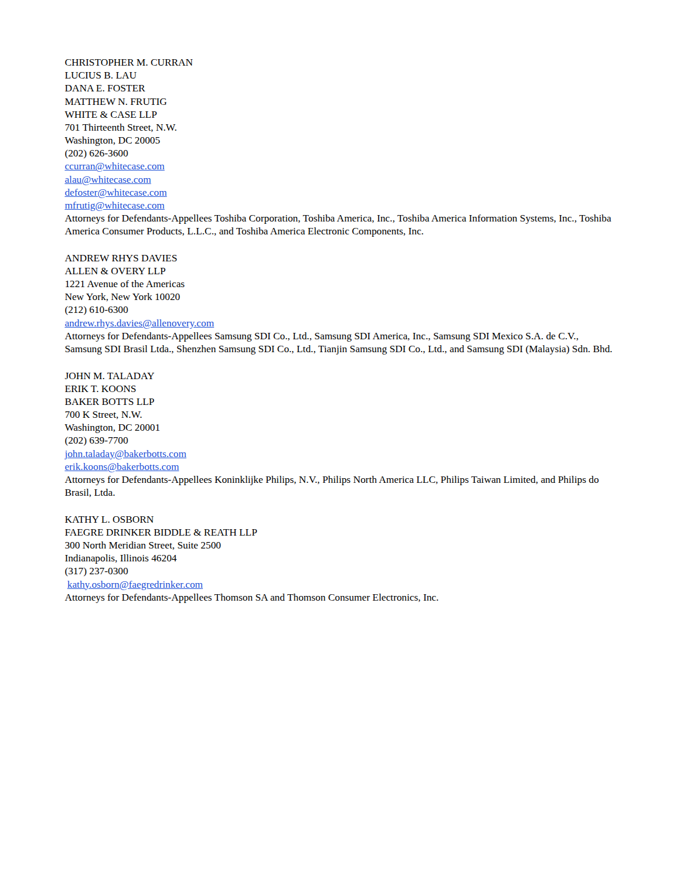CHRISTOPHER M. CURRAN
LUCIUS B. LAU
DANA E. FOSTER
MATTHEW N. FRUTIG
WHITE & CASE LLP
701 Thirteenth Street, N.W.
Washington, DC 20005
(202) 626-3600
ccurran@whitecase.com
alau@whitecase.com
defoster@whitecase.com
mfrutig@whitecase.com
Attorneys for Defendants-Appellees Toshiba Corporation, Toshiba America, Inc., Toshiba America Information Systems, Inc., Toshiba America Consumer Products, L.L.C., and Toshiba America Electronic Components, Inc.
ANDREW RHYS DAVIES
ALLEN & OVERY LLP
1221 Avenue of the Americas
New York, New York 10020
(212) 610-6300
andrew.rhys.davies@allenovery.com
Attorneys for Defendants-Appellees Samsung SDI Co., Ltd., Samsung SDI America, Inc., Samsung SDI Mexico S.A. de C.V., Samsung SDI Brasil Ltda., Shenzhen Samsung SDI Co., Ltd., Tianjin Samsung SDI Co., Ltd., and Samsung SDI (Malaysia) Sdn. Bhd.
JOHN M. TALADAY
ERIK T. KOONS
BAKER BOTTS LLP
700 K Street, N.W.
Washington, DC 20001
(202) 639-7700
john.taladay@bakerbotts.com
erik.koons@bakerbotts.com
Attorneys for Defendants-Appellees Koninklijke Philips, N.V., Philips North America LLC, Philips Taiwan Limited, and Philips do Brasil, Ltda.
KATHY L. OSBORN
FAEGRE DRINKER BIDDLE & REATH LLP
300 North Meridian Street, Suite 2500
Indianapolis, Illinois 46204
(317) 237-0300
kathy.osborn@faegredrinker.com
Attorneys for Defendants-Appellees Thomson SA and Thomson Consumer Electronics, Inc.